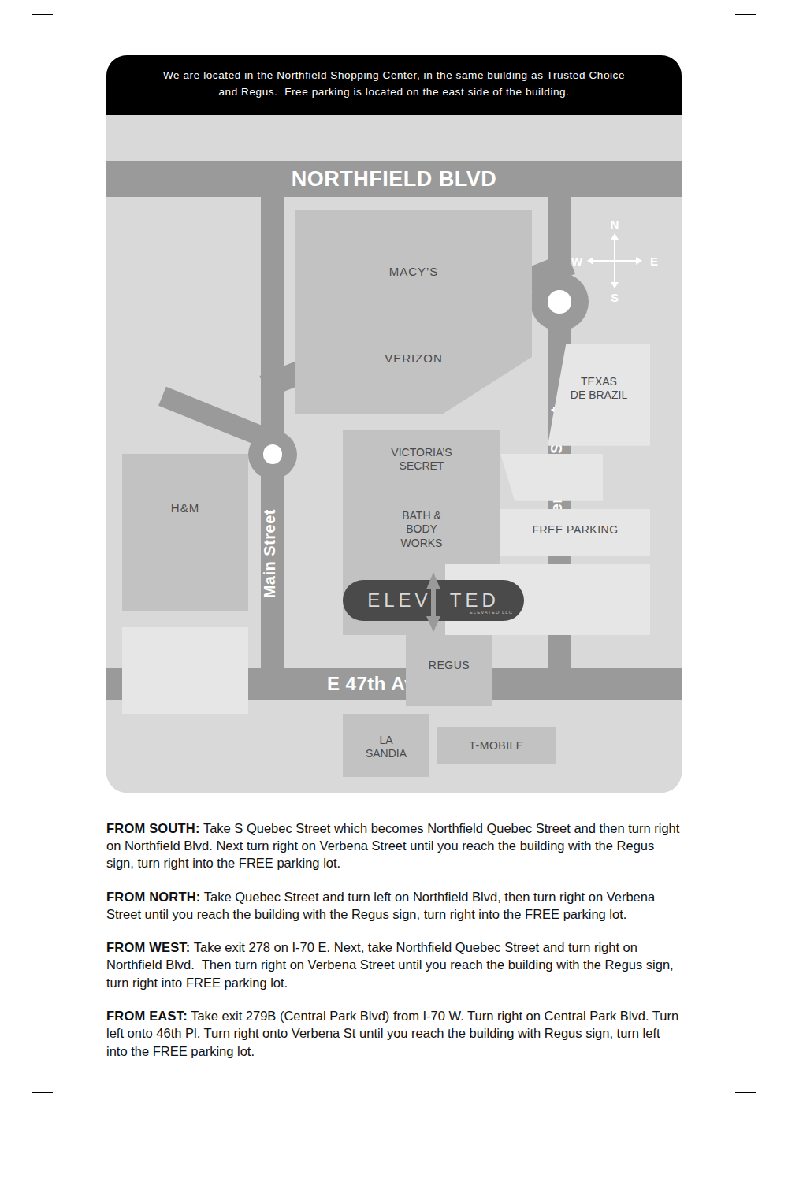We are located in the Northfield Shopping Center, in the same building as Trusted Choice
and Regus. Free parking is located on the east side of the building.
NORTHFIELD BLVD
E 47th Avenue
Main Street
Verbena Street
E 48h Street
N S W E
MACY’S
VERIZON
H&M
TEXAS
DE BRAZIL
VICTORIA’S
SECRET
BATH &
BODY
WORKS
FREE PARKING
REGUS
ELEV TED ELEVATED LLC
LA
SANDIA
T-MOBILE
FROM SOUTH: Take S Quebec Street which becomes Northfield Quebec Street and then turn right on Northfield Blvd. Next turn right on Verbena Street until you reach the building with the Regus sign, turn right into the FREE parking lot.
FROM NORTH: Take Quebec Street and turn left on Northfield Blvd, then turn right on Verbena Street until you reach the building with the Regus sign, turn right into the FREE parking lot.
FROM WEST: Take exit 278 on I-70 E. Next, take Northfield Quebec Street and turn right on Northfield Blvd. Then turn right on Verbena Street until you reach the building with the Regus sign, turn right into FREE parking lot.
FROM EAST: Take exit 279B (Central Park Blvd) from I-70 W. Turn right on Central Park Blvd. Turn left onto 46th Pl. Turn right onto Verbena St until you reach the building with Regus sign, turn left into the FREE parking lot.